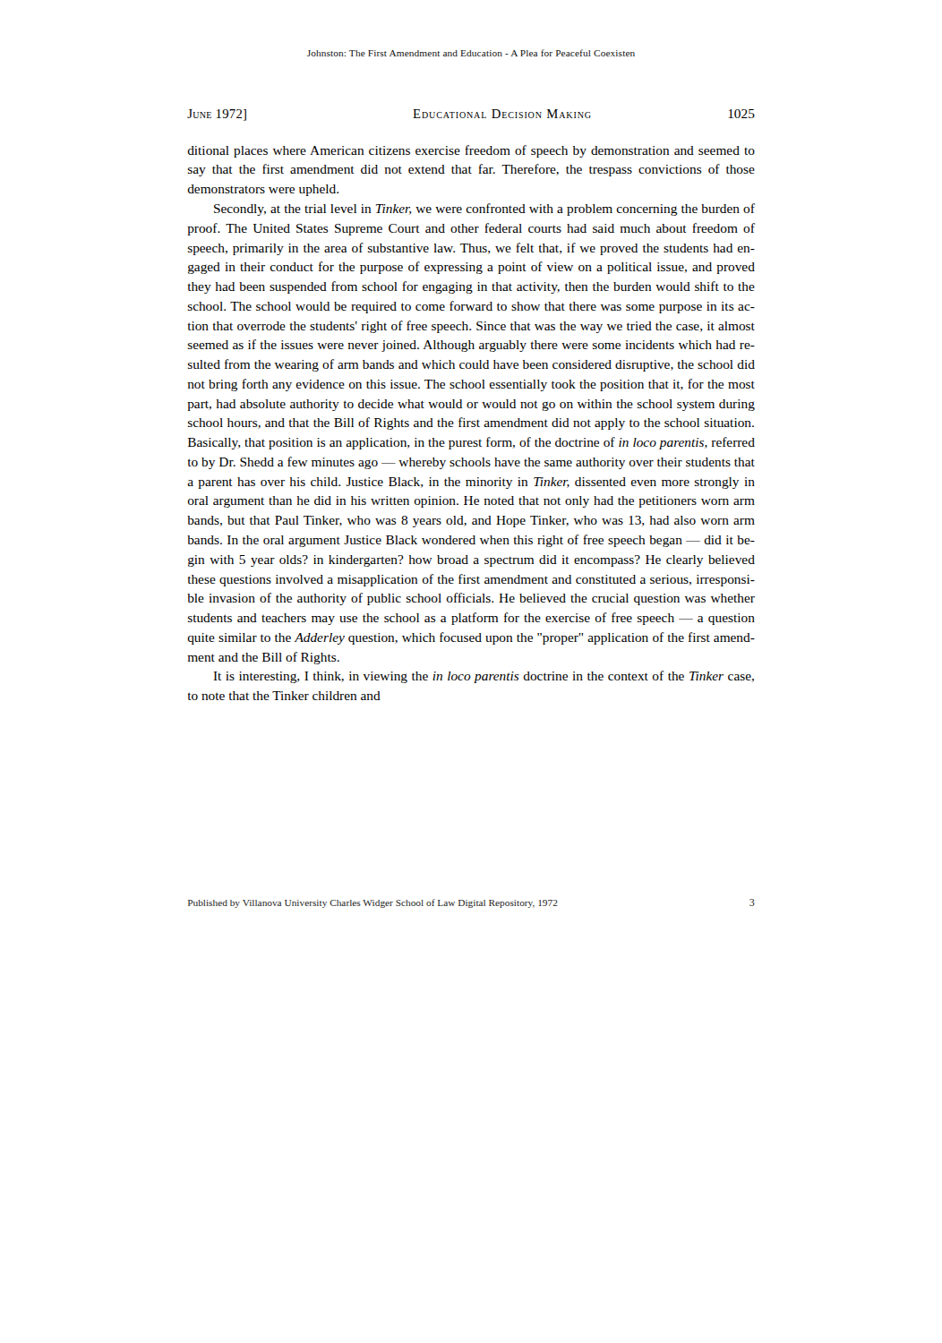Johnston: The First Amendment and Education - A Plea for Peaceful Coexisten
June 1972] Educational Decision Making 1025
ditional places where American citizens exercise freedom of speech by demonstration and seemed to say that the first amendment did not extend that far. Therefore, the trespass convictions of those demonstrators were upheld.
Secondly, at the trial level in Tinker, we were confronted with a problem concerning the burden of proof. The United States Supreme Court and other federal courts had said much about freedom of speech, primarily in the area of substantive law. Thus, we felt that, if we proved the students had engaged in their conduct for the purpose of expressing a point of view on a political issue, and proved they had been suspended from school for engaging in that activity, then the burden would shift to the school. The school would be required to come forward to show that there was some purpose in its action that overrode the students' right of free speech. Since that was the way we tried the case, it almost seemed as if the issues were never joined. Although arguably there were some incidents which had resulted from the wearing of arm bands and which could have been considered disruptive, the school did not bring forth any evidence on this issue. The school essentially took the position that it, for the most part, had absolute authority to decide what would or would not go on within the school system during school hours, and that the Bill of Rights and the first amendment did not apply to the school situation. Basically, that position is an application, in the purest form, of the doctrine of in loco parentis, referred to by Dr. Shedd a few minutes ago — whereby schools have the same authority over their students that a parent has over his child. Justice Black, in the minority in Tinker, dissented even more strongly in oral argument than he did in his written opinion. He noted that not only had the petitioners worn arm bands, but that Paul Tinker, who was 8 years old, and Hope Tinker, who was 13, had also worn arm bands. In the oral argument Justice Black wondered when this right of free speech began — did it begin with 5 year olds? in kindergarten? how broad a spectrum did it encompass? He clearly believed these questions involved a misapplication of the first amendment and constituted a serious, irresponsible invasion of the authority of public school officials. He believed the crucial question was whether students and teachers may use the school as a platform for the exercise of free speech — a question quite similar to the Adderley question, which focused upon the "proper" application of the first amendment and the Bill of Rights.
It is interesting, I think, in viewing the in loco parentis doctrine in the context of the Tinker case, to note that the Tinker children and
Published by Villanova University Charles Widger School of Law Digital Repository, 1972 3